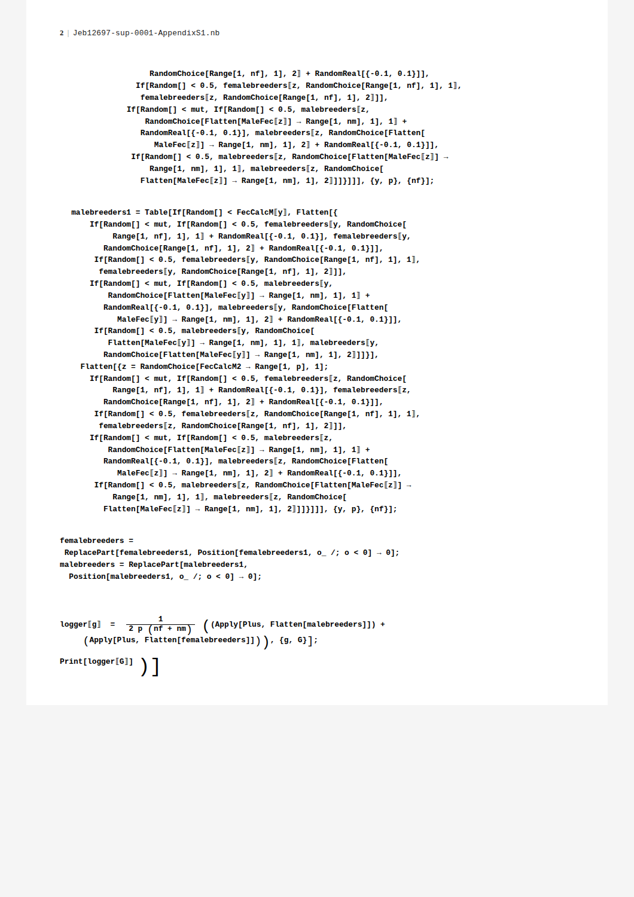2|Jeb12697-sup-0001-AppendixS1.nb
      RandomChoice[Range[1, nf], 1], 2⟧ + RandomReal[{-0.1, 0.1}]],
   If[Random[] < 0.5, femalebreeders⟦z, RandomChoice[Range[1, nf], 1], 1⟧,
    femalebreeders⟦z, RandomChoice[Range[1, nf], 1], 2⟧]],
 If[Random[] < mut, If[Random[] < 0.5, malebreeders⟦z,
     RandomChoice[Flatten[MaleFec⟦z⟧] → Range[1, nm], 1], 1⟧ +
    RandomReal[{-0.1, 0.1}], malebreeders⟦z, RandomChoice[Flatten[
       MaleFec⟦z⟧] → Range[1, nm], 1], 2⟧ + RandomReal[{-0.1, 0.1}]],
  If[Random[] < 0.5, malebreeders⟦z, RandomChoice[Flatten[MaleFec⟦z⟧] →
      Range[1, nm], 1], 1⟧, malebreeders⟦z, RandomChoice[
    Flatten[MaleFec⟦z⟧] → Range[1, nm], 1], 2⟧]]}]]], {y, p}, {nf}];
malebreeders1 = Table[If[Random[] < FecCalcM⟦y⟧, Flatten[{
    If[Random[] < mut, If[Random[] < 0.5, femalebreeders⟦y, RandomChoice[
         Range[1, nf], 1], 1⟧ + RandomReal[{-0.1, 0.1}], femalebreeders⟦y,
       RandomChoice[Range[1, nf], 1], 2⟧ + RandomReal[{-0.1, 0.1}]],
     If[Random[] < 0.5, femalebreeders⟦y, RandomChoice[Range[1, nf], 1], 1⟧,
      femalebreeders⟦y, RandomChoice[Range[1, nf], 1], 2⟧]],
    If[Random[] < mut, If[Random[] < 0.5, malebreeders⟦y,
        RandomChoice[Flatten[MaleFec⟦y⟧] → Range[1, nm], 1], 1⟧ +
       RandomReal[{-0.1, 0.1}], malebreeders⟦y, RandomChoice[Flatten[
          MaleFec⟦y⟧] → Range[1, nm], 1], 2⟧ + RandomReal[{-0.1, 0.1}]],
     If[Random[] < 0.5, malebreeders⟦y, RandomChoice[
        Flatten[MaleFec⟦y⟧] → Range[1, nm], 1], 1⟧, malebreeders⟦y,
       RandomChoice[Flatten[MaleFec⟦y⟧] → Range[1, nm], 1], 2⟧]]}],
  Flatten[{z = RandomChoice[FecCalcM2 → Range[1, p], 1];
    If[Random[] < mut, If[Random[] < 0.5, femalebreeders⟦z, RandomChoice[
         Range[1, nf], 1], 1⟧ + RandomReal[{-0.1, 0.1}], femalebreeders⟦z,
       RandomChoice[Range[1, nf], 1], 2⟧ + RandomReal[{-0.1, 0.1}]],
     If[Random[] < 0.5, femalebreeders⟦z, RandomChoice[Range[1, nf], 1], 1⟧,
      femalebreeders⟦z, RandomChoice[Range[1, nf], 1], 2⟧]],
    If[Random[] < mut, If[Random[] < 0.5, malebreeders⟦z,
        RandomChoice[Flatten[MaleFec⟦z⟧] → Range[1, nm], 1], 1⟧ +
       RandomReal[{-0.1, 0.1}], malebreeders⟦z, RandomChoice[Flatten[
          MaleFec⟦z⟧] → Range[1, nm], 1], 2⟧ + RandomReal[{-0.1, 0.1}]],
     If[Random[] < 0.5, malebreeders⟦z, RandomChoice[Flatten[MaleFec⟦z⟧] →
         Range[1, nm], 1], 1⟧, malebreeders⟦z, RandomChoice[
       Flatten[MaleFec⟦z⟧] → Range[1, nm], 1], 2⟧]]}]]], {y, p}, {nf}];
femalebreeders =
 ReplacePart[femalebreeders1, Position[femalebreeders1, o_ /; o < 0] → 0];
malebreeders = ReplacePart[malebreeders1,
  Position[malebreeders1, o_ /; o < 0] → 0];
logger⟦g⟧ = 1 2 p (nf + nm) ((Apply[Plus, Flatten[malebreeders]]) +
(Apply[Plus, Flatten[femalebreeders]])), {g, G}];
Print[logger⟦G⟧] )]